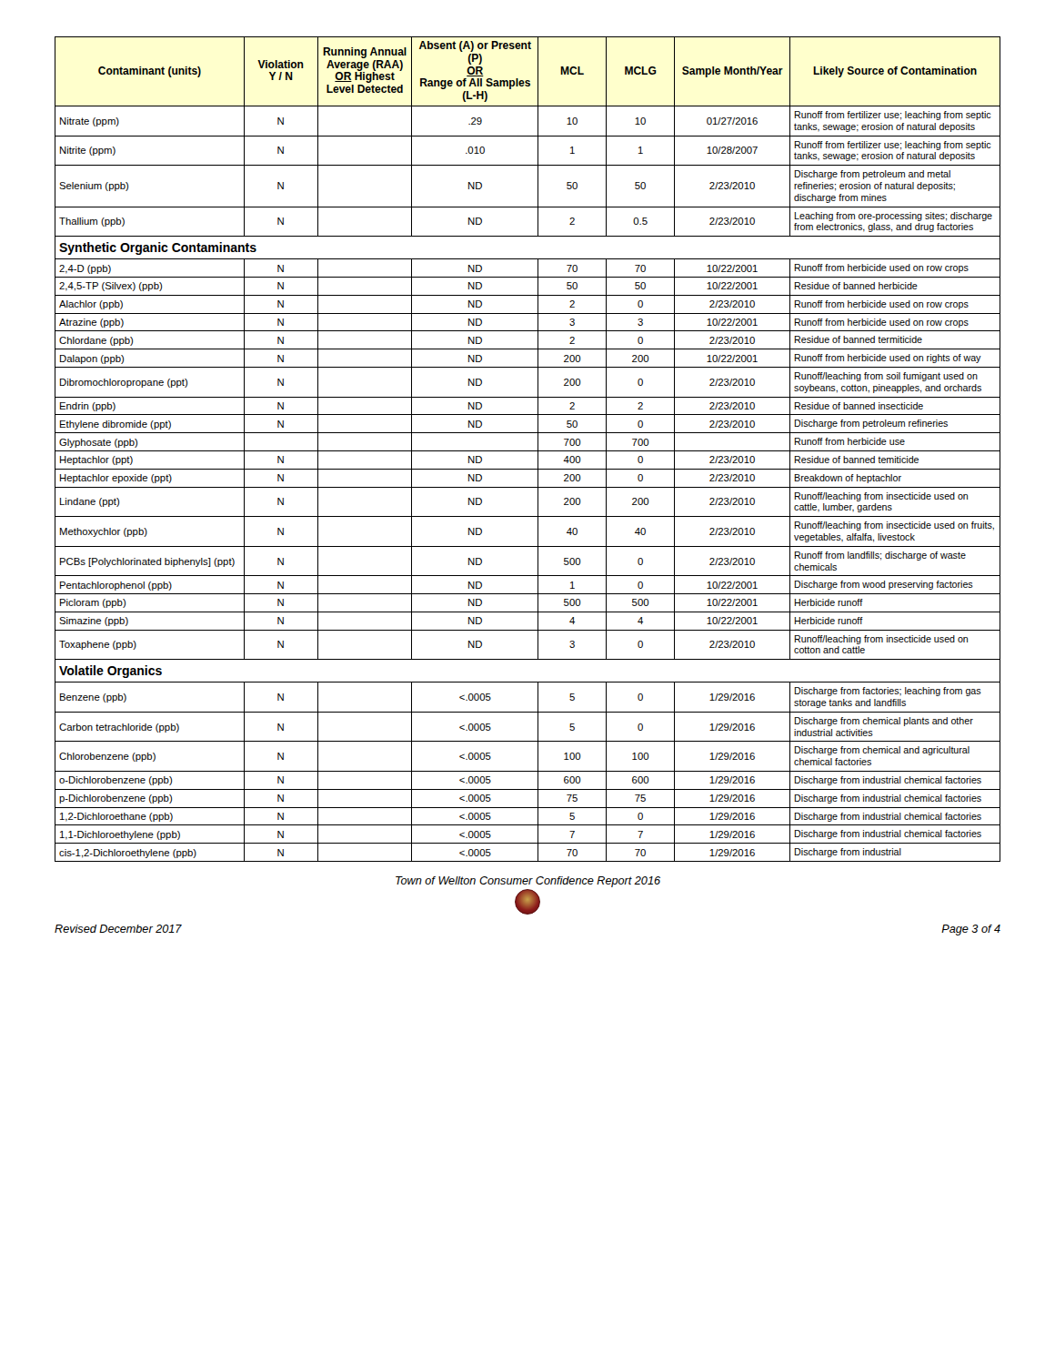| Contaminant (units) | Violation Y / N | Running Annual Average (RAA) OR Highest Level Detected | Absent (A) or Present (P) OR Range of All Samples (L-H) | MCL | MCLG | Sample Month/Year | Likely Source of Contamination |
| --- | --- | --- | --- | --- | --- | --- | --- |
| Nitrate (ppm) | N | | .29 | 10 | 10 | 01/27/2016 | Runoff from fertilizer use; leaching from septic tanks, sewage; erosion of natural deposits |
| Nitrite (ppm) | N | | .010 | 1 | 1 | 10/28/2007 | Runoff from fertilizer use; leaching from septic tanks, sewage; erosion of natural deposits |
| Selenium (ppb) | N | | ND | 50 | 50 | 2/23/2010 | Discharge from petroleum and metal refineries; erosion of natural deposits; discharge from mines |
| Thallium (ppb) | N | | ND | 2 | 0.5 | 2/23/2010 | Leaching from ore-processing sites; discharge from electronics, glass, and drug factories |
| Synthetic Organic Contaminants |
| 2,4-D (ppb) | N | | ND | 70 | 70 | 10/22/2001 | Runoff from herbicide used on row crops |
| 2,4,5-TP (Silvex) (ppb) | N | | ND | 50 | 50 | 10/22/2001 | Residue of banned herbicide |
| Alachlor (ppb) | N | | ND | 2 | 0 | 2/23/2010 | Runoff from herbicide used on row crops |
| Atrazine (ppb) | N | | ND | 3 | 3 | 10/22/2001 | Runoff from herbicide used on row crops |
| Chlordane (ppb) | N | | ND | 2 | 0 | 2/23/2010 | Residue of banned termiticide |
| Dalapon (ppb) | N | | ND | 200 | 200 | 10/22/2001 | Runoff from herbicide used on rights of way |
| Dibromochloropropane (ppt) | N | | ND | 200 | 0 | 2/23/2010 | Runoff/leaching from soil fumigant used on soybeans, cotton, pineapples, and orchards |
| Endrin (ppb) | N | | ND | 2 | 2 | 2/23/2010 | Residue of banned insecticide |
| Ethylene dibromide (ppt) | N | | ND | 50 | 0 | 2/23/2010 | Discharge from petroleum refineries |
| Glyphosate (ppb) | | | | 700 | 700 | | Runoff from herbicide use |
| Heptachlor (ppt) | N | | ND | 400 | 0 | 2/23/2010 | Residue of banned temiticide |
| Heptachlor epoxide (ppt) | N | | ND | 200 | 0 | 2/23/2010 | Breakdown of heptachlor |
| Lindane (ppt) | N | | ND | 200 | 200 | 2/23/2010 | Runoff/leaching from insecticide used on cattle, lumber, gardens |
| Methoxychlor (ppb) | N | | ND | 40 | 40 | 2/23/2010 | Runoff/leaching from insecticide used on fruits, vegetables, alfalfa, livestock |
| PCBs [Polychlorinated biphenyls] (ppt) | N | | ND | 500 | 0 | 2/23/2010 | Runoff from landfills; discharge of waste chemicals |
| Pentachlorophenol (ppb) | N | | ND | 1 | 0 | 10/22/2001 | Discharge from wood preserving factories |
| Picloram (ppb) | N | | ND | 500 | 500 | 10/22/2001 | Herbicide runoff |
| Simazine (ppb) | N | | ND | 4 | 4 | 10/22/2001 | Herbicide runoff |
| Toxaphene (ppb) | N | | ND | 3 | 0 | 2/23/2010 | Runoff/leaching from insecticide used on cotton and cattle |
| Volatile Organics |
| Benzene (ppb) | N | | <.0005 | 5 | 0 | 1/29/2016 | Discharge from factories; leaching from gas storage tanks and landfills |
| Carbon tetrachloride (ppb) | N | | <.0005 | 5 | 0 | 1/29/2016 | Discharge from chemical plants and other industrial activities |
| Chlorobenzene (ppb) | N | | <.0005 | 100 | 100 | 1/29/2016 | Discharge from chemical and agricultural chemical factories |
| o-Dichlorobenzene (ppb) | N | | <.0005 | 600 | 600 | 1/29/2016 | Discharge from industrial chemical factories |
| p-Dichlorobenzene (ppb) | N | | <.0005 | 75 | 75 | 1/29/2016 | Discharge from industrial chemical factories |
| 1,2-Dichloroethane (ppb) | N | | <.0005 | 5 | 0 | 1/29/2016 | Discharge from industrial chemical factories |
| 1,1-Dichloroethylene (ppb) | N | | <.0005 | 7 | 7 | 1/29/2016 | Discharge from industrial chemical factories |
| cis-1,2-Dichloroethylene (ppb) | N | | <.0005 | 70 | 70 | 1/29/2016 | Discharge from industrial |
Town of Wellton Consumer Confidence Report 2016
Revised December 2017 Page 3 of 4